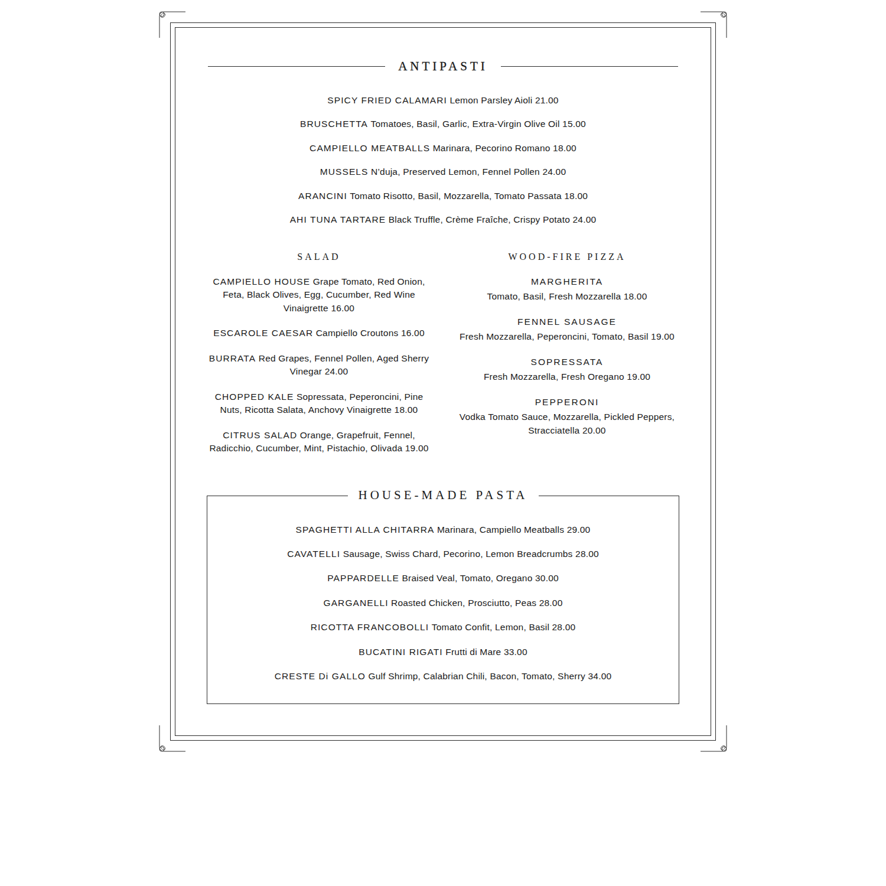ANTIPASTI
SPICY FRIED CALAMARI Lemon Parsley Aioli 21.00
BRUSCHETTA Tomatoes, Basil, Garlic, Extra-Virgin Olive Oil 15.00
CAMPIELLO MEATBALLS Marinara, Pecorino Romano 18.00
MUSSELS N’duja, Preserved Lemon, Fennel Pollen 24.00
ARANCINI Tomato Risotto, Basil, Mozzarella, Tomato Passata 18.00
AHI TUNA TARTARE Black Truffle, Crème Fraîche, Crispy Potato 24.00
SALAD
CAMPIELLO HOUSE Grape Tomato, Red Onion, Feta, Black Olives, Egg, Cucumber, Red Wine Vinaigrette 16.00
ESCAROLE CAESAR Campiello Croutons 16.00
BURRATA Red Grapes, Fennel Pollen, Aged Sherry Vinegar 24.00
CHOPPED KALE Sopressata, Peperoncini, Pine Nuts, Ricotta Salata, Anchovy Vinaigrette 18.00
CITRUS SALAD Orange, Grapefruit, Fennel, Radicchio, Cucumber, Mint, Pistachio, Olivada 19.00
WOOD-FIRE PIZZA
MARGHERITA Tomato, Basil, Fresh Mozzarella 18.00
FENNEL SAUSAGE Fresh Mozzarella, Peperoncini, Tomato, Basil 19.00
SOPRESSATA Fresh Mozzarella, Fresh Oregano 19.00
PEPPERONI Vodka Tomato Sauce, Mozzarella, Pickled Peppers, Stracciatella 20.00
HOUSE-MADE PASTA
SPAGHETTI ALLA CHITARRA Marinara, Campiello Meatballs 29.00
CAVATELLI Sausage, Swiss Chard, Pecorino, Lemon Breadcrumbs 28.00
PAPPARDELLE Braised Veal, Tomato, Oregano 30.00
GARGANELLI Roasted Chicken, Prosciutto, Peas 28.00
RICOTTA FRANCOBOLLI Tomato Confit, Lemon, Basil 28.00
BUCATINI RIGATI Frutti di Mare 33.00
CRESTE Di GALLO Gulf Shrimp, Calabrian Chili, Bacon, Tomato, Sherry 34.00